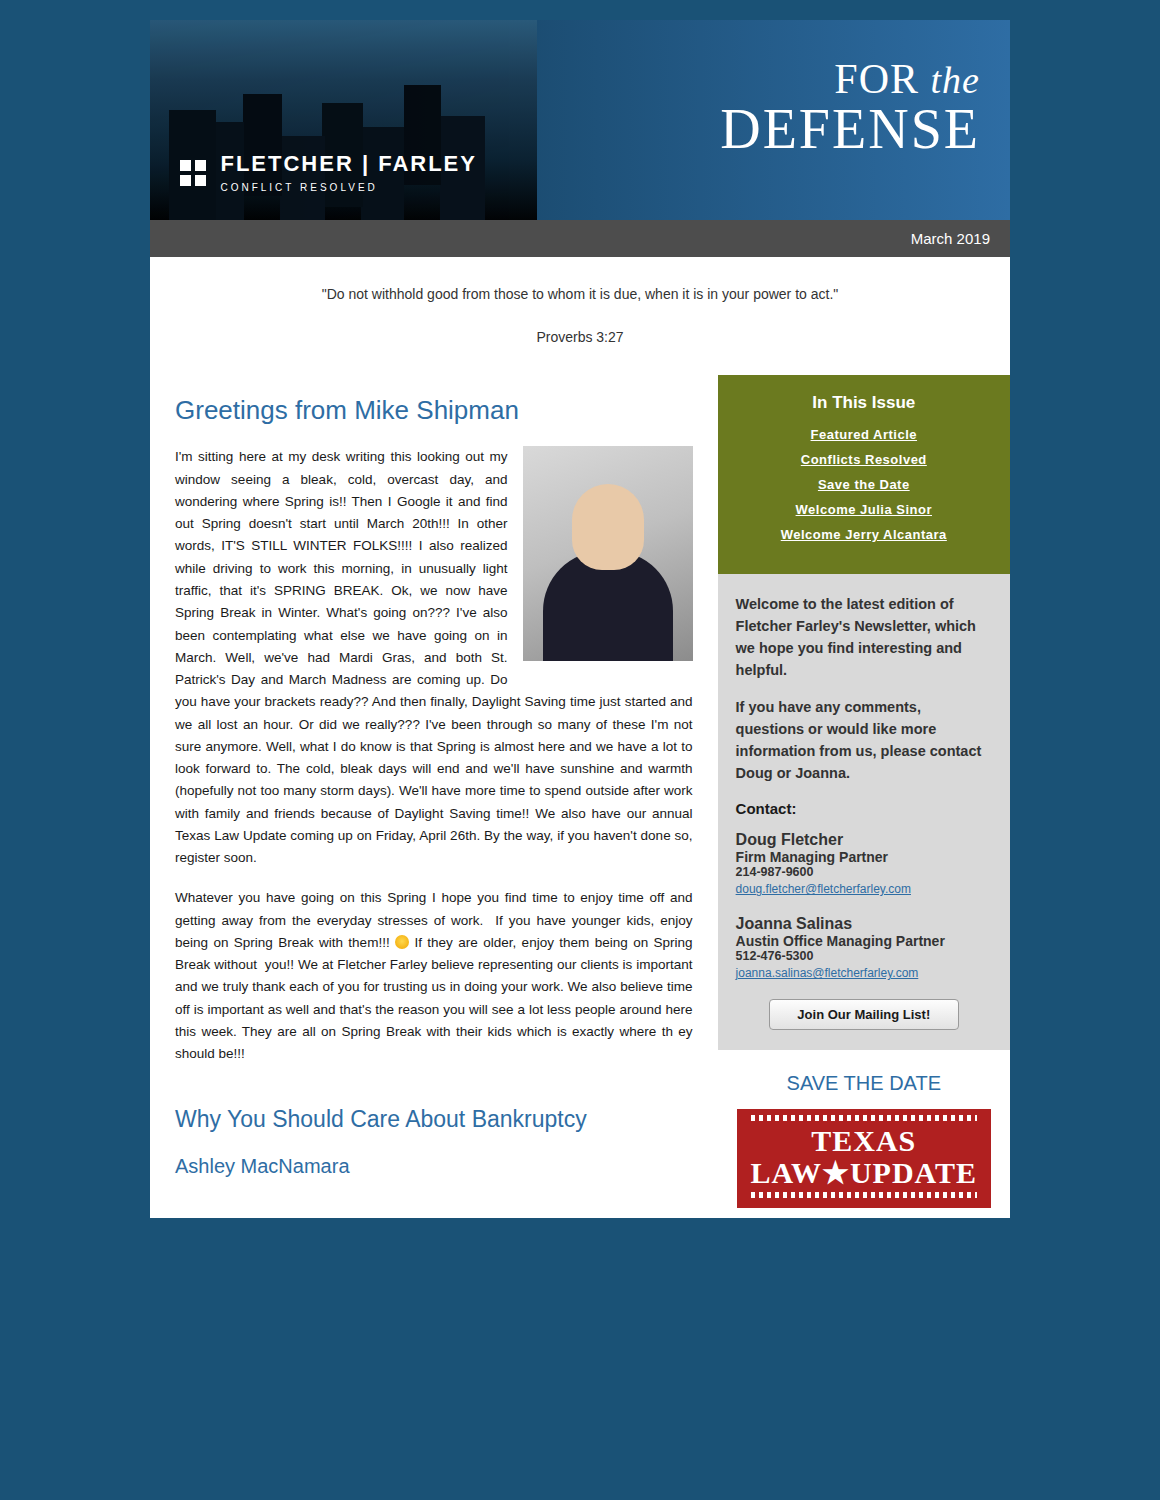FOR the
DEFENSE
FLETCHER | FARLEY
CONFLICT RESOLVED
March 2019
"Do not withhold good from those to whom it is due, when it is in your power to act."
Proverbs 3:27
Greetings from Mike Shipman
I'm sitting here at my desk writing this looking out my window seeing a bleak, cold, overcast day, and wondering where Spring is!! Then I Google it and find out Spring doesn't start until March 20th!!! In other words, IT'S STILL WINTER FOLKS!!!! I also realized while driving to work this morning, in unusually light traffic, that it's SPRING BREAK. Ok, we now have Spring Break in Winter. What's going on??? I've also been contemplating what else we have going on in March. Well, we've had Mardi Gras, and both St. Patrick's Day and March Madness are coming up. Do you have your brackets ready?? And then finally, Daylight Saving time just started and we all lost an hour. Or did we really??? I've been through so many of these I'm not sure anymore. Well, what I do know is that Spring is almost here and we have a lot to look forward to. The cold, bleak days will end and we'll have sunshine and warmth (hopefully not too many storm days). We'll have more time to spend outside after work with family and friends because of Daylight Saving time!! We also have our annual Texas Law Update coming up on Friday, April 26th. By the way, if you haven't done so, register soon.
Whatever you have going on this Spring I hope you find time to enjoy time off and getting away from the everyday stresses of work. If you have younger kids, enjoy being on Spring Break with them!!! If they are older, enjoy them being on Spring Break without you!! We at Fletcher Farley believe representing our clients is important and we truly thank each of you for trusting us in doing your work. We also believe time off is important as well and that's the reason you will see a lot less people around here this week. They are all on Spring Break with their kids which is exactly where th ey should be!!!
Why You Should Care About Bankruptcy
Ashley MacNamara
In This Issue
Featured Article
Conflicts Resolved
Save the Date
Welcome Julia Sinor
Welcome Jerry Alcantara
Welcome to the latest edition of Fletcher Farley's Newsletter, which we hope you find interesting and helpful.
If you have any comments, questions or would like more information from us, please contact Doug or Joanna.
Contact:
Doug Fletcher
Firm Managing Partner
214-987-9600
doug.fletcher@fletcherfarley.com
Joanna Salinas
Austin Office Managing Partner
512-476-5300
joanna.salinas@fletcherfarley.com
Join Our Mailing List!
SAVE THE DATE
TEXAS
LAW★UPDATE